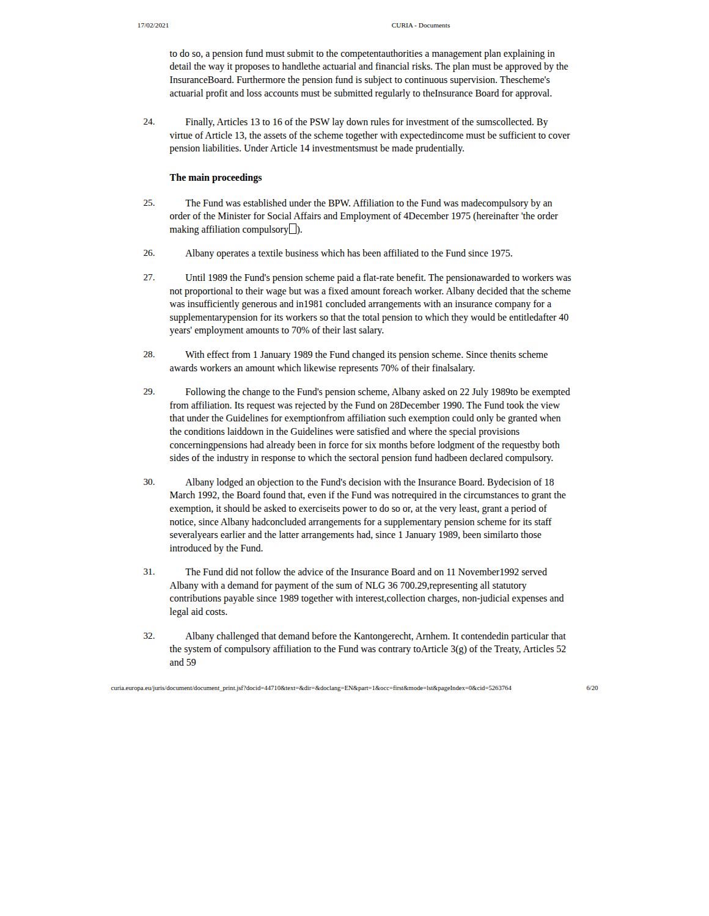17/02/2021
CURIA - Documents
to do so, a pension fund must submit to the competentauthorities a management plan explaining in detail the way it proposes to handlethe actuarial and financial risks. The plan must be approved by the InsuranceBoard. Furthermore the pension fund is subject to continuous supervision. Thescheme's actuarial profit and loss accounts must be submitted regularly to theInsurance Board for approval.
24.
Finally, Articles 13 to 16 of the PSW lay down rules for investment of the sumscollected. By virtue of Article 13, the assets of the scheme together with expectedincome must be sufficient to cover pension liabilities. Under Article 14 investmentsmust be made prudentially.
The main proceedings
25.
The Fund was established under the BPW. Affiliation to the Fund was madecompulsory by an order of the Minister for Social Affairs and Employment of 4December 1975 (hereinafter 'the order making affiliation compulsory ).
26.
Albany operates a textile business which has been affiliated to the Fund since 1975.
27.
Until 1989 the Fund's pension scheme paid a flat-rate benefit. The pensionawarded to workers was not proportional to their wage but was a fixed amount foreach worker. Albany decided that the scheme was insufficiently generous and in1981 concluded arrangements with an insurance company for a supplementarypension for its workers so that the total pension to which they would be entitledafter 40 years' employment amounts to 70% of their last salary.
28.
With effect from 1 January 1989 the Fund changed its pension scheme. Since thenits scheme awards workers an amount which likewise represents 70% of their finalsalary.
29.
Following the change to the Fund's pension scheme, Albany asked on 22 July 1989to be exempted from affiliation. Its request was rejected by the Fund on 28December 1990. The Fund took the view that under the Guidelines for exemptionfrom affiliation such exemption could only be granted when the conditions laiddown in the Guidelines were satisfied and where the special provisions concerningpensions had already been in force for six months before lodgment of the requestby both sides of the industry in response to which the sectoral pension fund hadbeen declared compulsory.
30.
Albany lodged an objection to the Fund's decision with the Insurance Board. Bydecision of 18 March 1992, the Board found that, even if the Fund was notrequired in the circumstances to grant the exemption, it should be asked to exerciseits power to do so or, at the very least, grant a period of notice, since Albany hadconcluded arrangements for a supplementary pension scheme for its staff severalyears earlier and the latter arrangements had, since 1 January 1989, been similarto those introduced by the Fund.
31.
The Fund did not follow the advice of the Insurance Board and on 11 November1992 served Albany with a demand for payment of the sum of NLG 36 700.29,representing all statutory contributions payable since 1989 together with interest,collection charges, non-judicial expenses and legal aid costs.
32.
Albany challenged that demand before the Kantongerecht, Arnhem. It contendedin particular that the system of compulsory affiliation to the Fund was contrary toArticle 3(g) of the Treaty, Articles 52 and 59
curia.europa.eu/juris/document/document_print.jsf?docid=44710&text=&dir=&doclang=EN&part=1&occ=first&mode=lst&pageIndex=0&cid=5263764
6/20